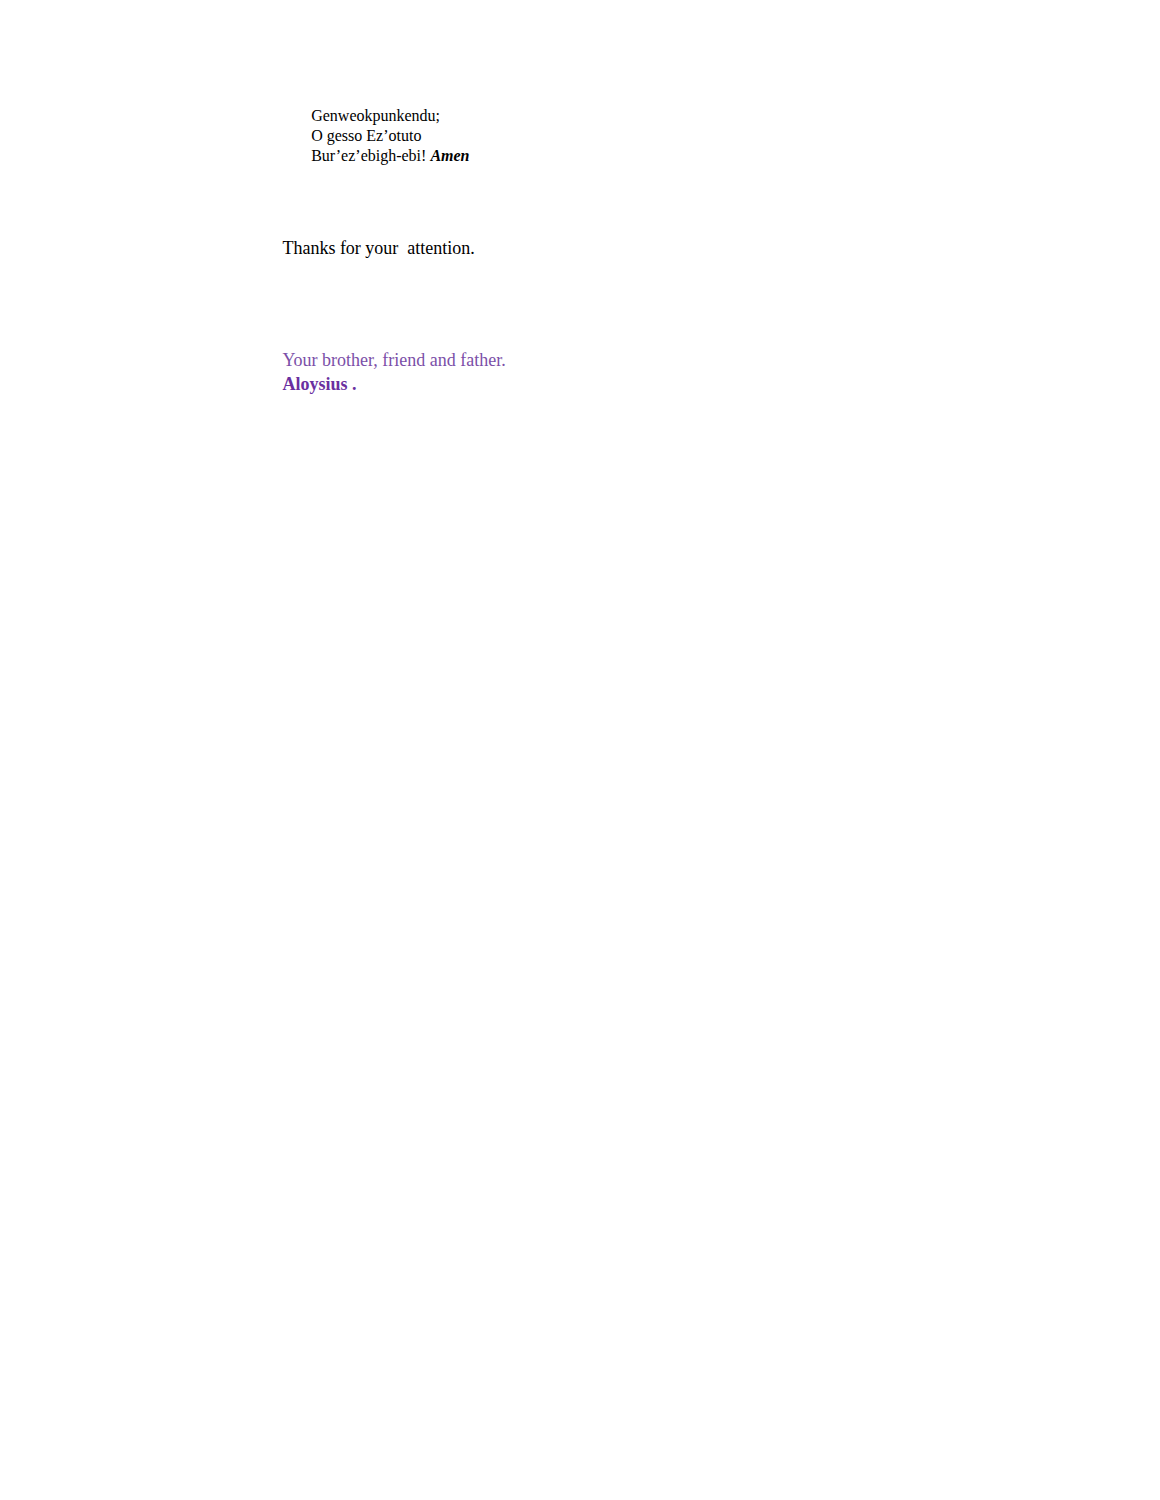Genweokpunkendu;
O gesso Ez’otuto
Bur’ez’ebigh-ebi! Amen
Thanks for your attention.
Your brother, friend and father.
Aloysius .